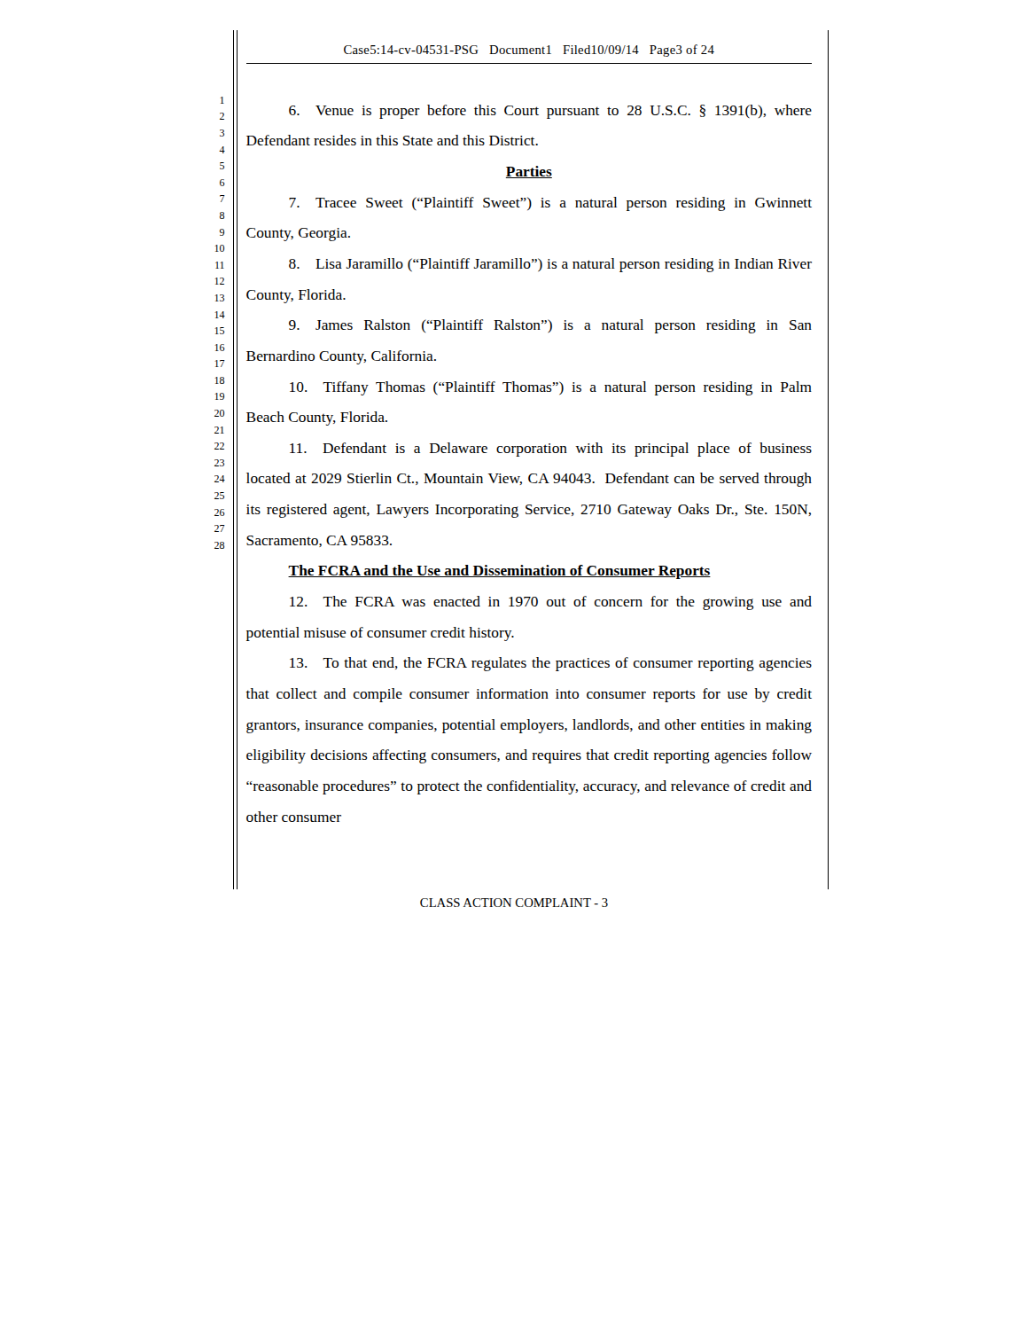Case5:14-cv-04531-PSG Document1 Filed10/09/14 Page3 of 24
1
2
3
4
5
6
7
8
9
10
11
12
13
14
15
16
17
18
19
20
21
22
23
24
25
26
27
28
6. Venue is proper before this Court pursuant to 28 U.S.C. § 1391(b), where Defendant resides in this State and this District.
Parties
7. Tracee Sweet (“Plaintiff Sweet”) is a natural person residing in Gwinnett County, Georgia.
8. Lisa Jaramillo (“Plaintiff Jaramillo”) is a natural person residing in Indian River County, Florida.
9. James Ralston (“Plaintiff Ralston”) is a natural person residing in San Bernardino County, California.
10. Tiffany Thomas (“Plaintiff Thomas”) is a natural person residing in Palm Beach County, Florida.
11. Defendant is a Delaware corporation with its principal place of business located at 2029 Stierlin Ct., Mountain View, CA 94043. Defendant can be served through its registered agent, Lawyers Incorporating Service, 2710 Gateway Oaks Dr., Ste. 150N, Sacramento, CA 95833.
The FCRA and the Use and Dissemination of Consumer Reports
12. The FCRA was enacted in 1970 out of concern for the growing use and potential misuse of consumer credit history.
13. To that end, the FCRA regulates the practices of consumer reporting agencies that collect and compile consumer information into consumer reports for use by credit grantors, insurance companies, potential employers, landlords, and other entities in making eligibility decisions affecting consumers, and requires that credit reporting agencies follow “reasonable procedures” to protect the confidentiality, accuracy, and relevance of credit and other consumer
CLASS ACTION COMPLAINT - 3